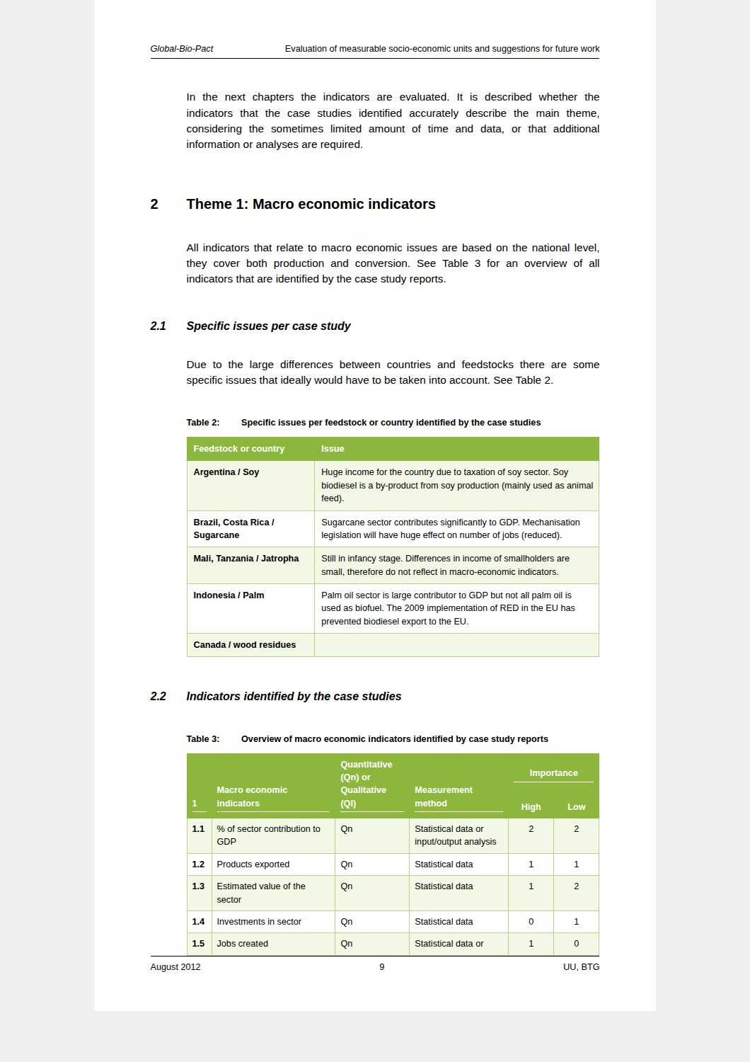Global-Bio-Pact
Evaluation of measurable socio-economic units and suggestions for future work
In the next chapters the indicators are evaluated. It is described whether the indicators that the case studies identified accurately describe the main theme, considering the sometimes limited amount of time and data, or that additional information or analyses are required.
2 Theme 1: Macro economic indicators
All indicators that relate to macro economic issues are based on the national level, they cover both production and conversion. See Table 3 for an overview of all indicators that are identified by the case study reports.
2.1 Specific issues per case study
Due to the large differences between countries and feedstocks there are some specific issues that ideally would have to be taken into account. See Table 2.
Table 2: Specific issues per feedstock or country identified by the case studies
| Feedstock or country | Issue |
| --- | --- |
| Argentina / Soy | Huge income for the country due to taxation of soy sector. Soy biodiesel is a by-product from soy production (mainly used as animal feed). |
| Brazil, Costa Rica / Sugarcane | Sugarcane sector contributes significantly to GDP. Mechanisation legislation will have huge effect on number of jobs (reduced). |
| Mali, Tanzania / Jatropha | Still in infancy stage. Differences in income of smallholders are small, therefore do not reflect in macro-economic indicators. |
| Indonesia / Palm | Palm oil sector is large contributor to GDP but not all palm oil is used as biofuel. The 2009 implementation of RED in the EU has prevented biodiesel export to the EU. |
| Canada / wood residues | |
2.2 Indicators identified by the case studies
Table 3: Overview of macro economic indicators identified by case study reports
| 1 | Macro economic indicators | Quantitative (Qn) or Qualitative (Ql) | Measurement method | Importance |
| --- | --- | --- | --- | --- |
| High | Low |
| 1.1 | % of sector contribution to GDP | Qn | Statistical data or input/output analysis | 2 | 2 |
| 1.2 | Products exported | Qn | Statistical data | 1 | 1 |
| 1.3 | Estimated value of the sector | Qn | Statistical data | 1 | 2 |
| 1.4 | Investments in sector | Qn | Statistical data | 0 | 1 |
| 1.5 | Jobs created | Qn | Statistical data or | 1 | 0 |
August 2012
9
UU, BTG